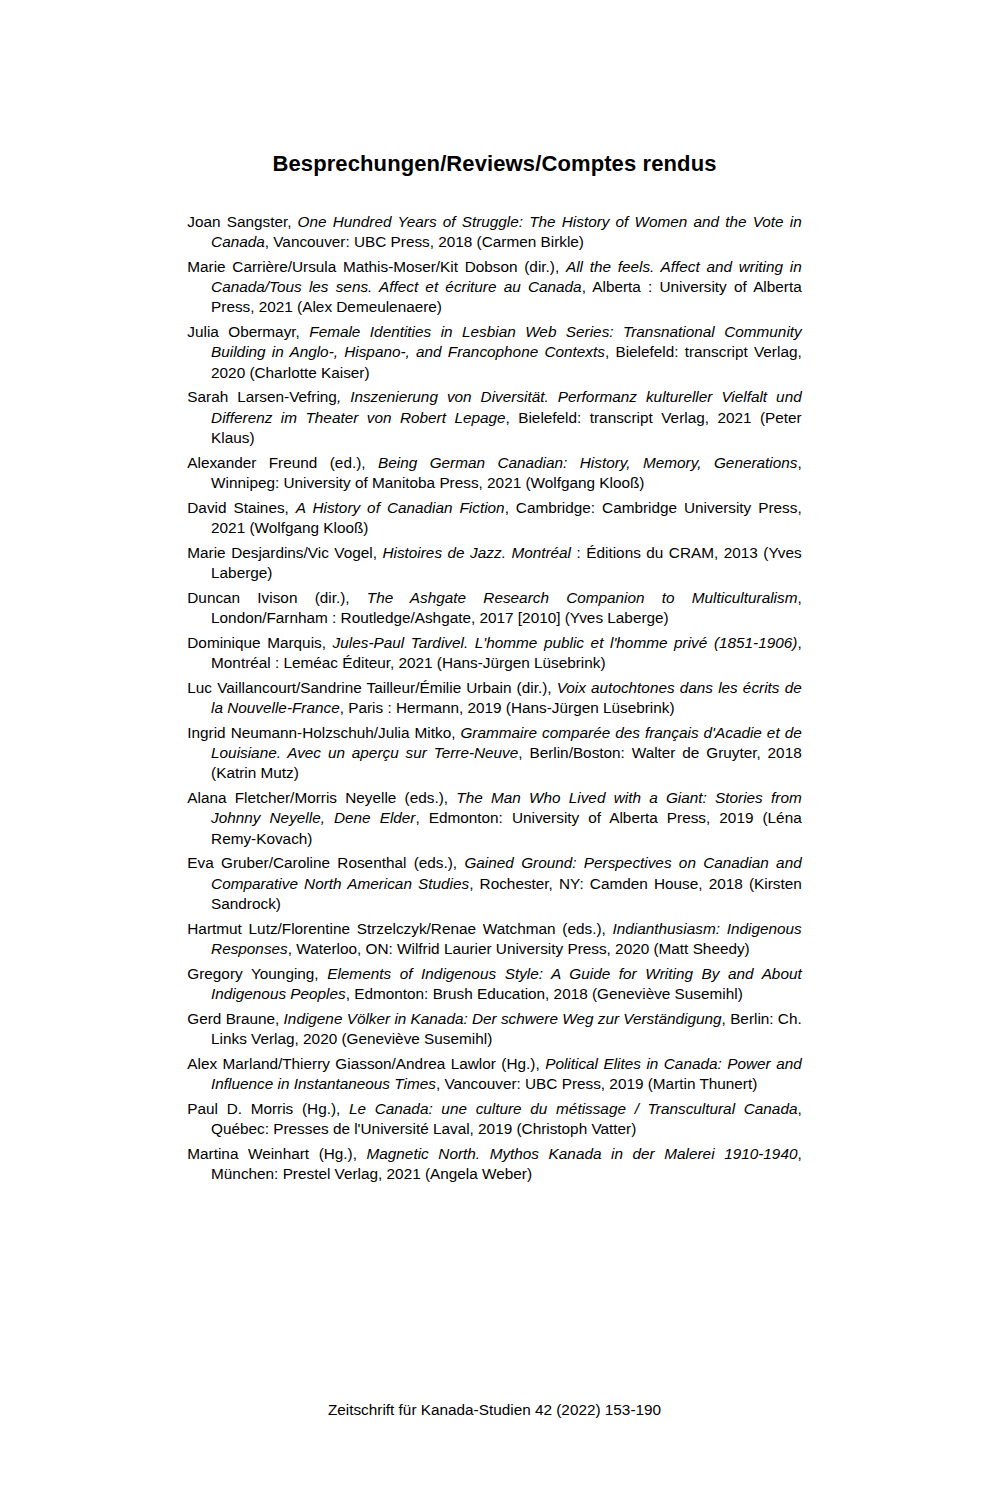Besprechungen/Reviews/Comptes rendus
Joan Sangster, One Hundred Years of Struggle: The History of Women and the Vote in Canada, Vancouver: UBC Press, 2018 (Carmen Birkle)
Marie Carrière/Ursula Mathis-Moser/Kit Dobson (dir.), All the feels. Affect and writing in Canada/Tous les sens. Affect et écriture au Canada, Alberta : University of Alberta Press, 2021 (Alex Demeulenaere)
Julia Obermayr, Female Identities in Lesbian Web Series: Transnational Community Building in Anglo-, Hispano-, and Francophone Contexts, Bielefeld: transcript Verlag, 2020 (Charlotte Kaiser)
Sarah Larsen-Vefring, Inszenierung von Diversität. Performanz kultureller Vielfalt und Differenz im Theater von Robert Lepage, Bielefeld: transcript Verlag, 2021 (Peter Klaus)
Alexander Freund (ed.), Being German Canadian: History, Memory, Generations, Winnipeg: University of Manitoba Press, 2021 (Wolfgang Klooß)
David Staines, A History of Canadian Fiction, Cambridge: Cambridge University Press, 2021 (Wolfgang Klooß)
Marie Desjardins/Vic Vogel, Histoires de Jazz. Montréal : Éditions du CRAM, 2013 (Yves Laberge)
Duncan Ivison (dir.), The Ashgate Research Companion to Multiculturalism, London/Farnham : Routledge/Ashgate, 2017 [2010] (Yves Laberge)
Dominique Marquis, Jules-Paul Tardivel. L'homme public et l'homme privé (1851-1906), Montréal : Leméac Éditeur, 2021 (Hans-Jürgen Lüsebrink)
Luc Vaillancourt/Sandrine Tailleur/Émilie Urbain (dir.), Voix autochtones dans les écrits de la Nouvelle-France, Paris : Hermann, 2019 (Hans-Jürgen Lüsebrink)
Ingrid Neumann-Holzschuh/Julia Mitko, Grammaire comparée des français d'Acadie et de Louisiane. Avec un aperçu sur Terre-Neuve, Berlin/Boston: Walter de Gruyter, 2018 (Katrin Mutz)
Alana Fletcher/Morris Neyelle (eds.), The Man Who Lived with a Giant: Stories from Johnny Neyelle, Dene Elder, Edmonton: University of Alberta Press, 2019 (Léna Remy-Kovach)
Eva Gruber/Caroline Rosenthal (eds.), Gained Ground: Perspectives on Canadian and Comparative North American Studies, Rochester, NY: Camden House, 2018 (Kirsten Sandrock)
Hartmut Lutz/Florentine Strzelczyk/Renae Watchman (eds.), Indianthusiasm: Indigenous Responses, Waterloo, ON: Wilfrid Laurier University Press, 2020 (Matt Sheedy)
Gregory Younging, Elements of Indigenous Style: A Guide for Writing By and About Indigenous Peoples, Edmonton: Brush Education, 2018 (Geneviève Susemihl)
Gerd Braune, Indigene Völker in Kanada: Der schwere Weg zur Verständigung, Berlin: Ch. Links Verlag, 2020 (Geneviève Susemihl)
Alex Marland/Thierry Giasson/Andrea Lawlor (Hg.), Political Elites in Canada: Power and Influence in Instantaneous Times, Vancouver: UBC Press, 2019 (Martin Thunert)
Paul D. Morris (Hg.), Le Canada: une culture du métissage / Transcultural Canada, Québec: Presses de l'Université Laval, 2019 (Christoph Vatter)
Martina Weinhart (Hg.), Magnetic North. Mythos Kanada in der Malerei 1910-1940, München: Prestel Verlag, 2021 (Angela Weber)
Zeitschrift für Kanada-Studien 42 (2022) 153-190